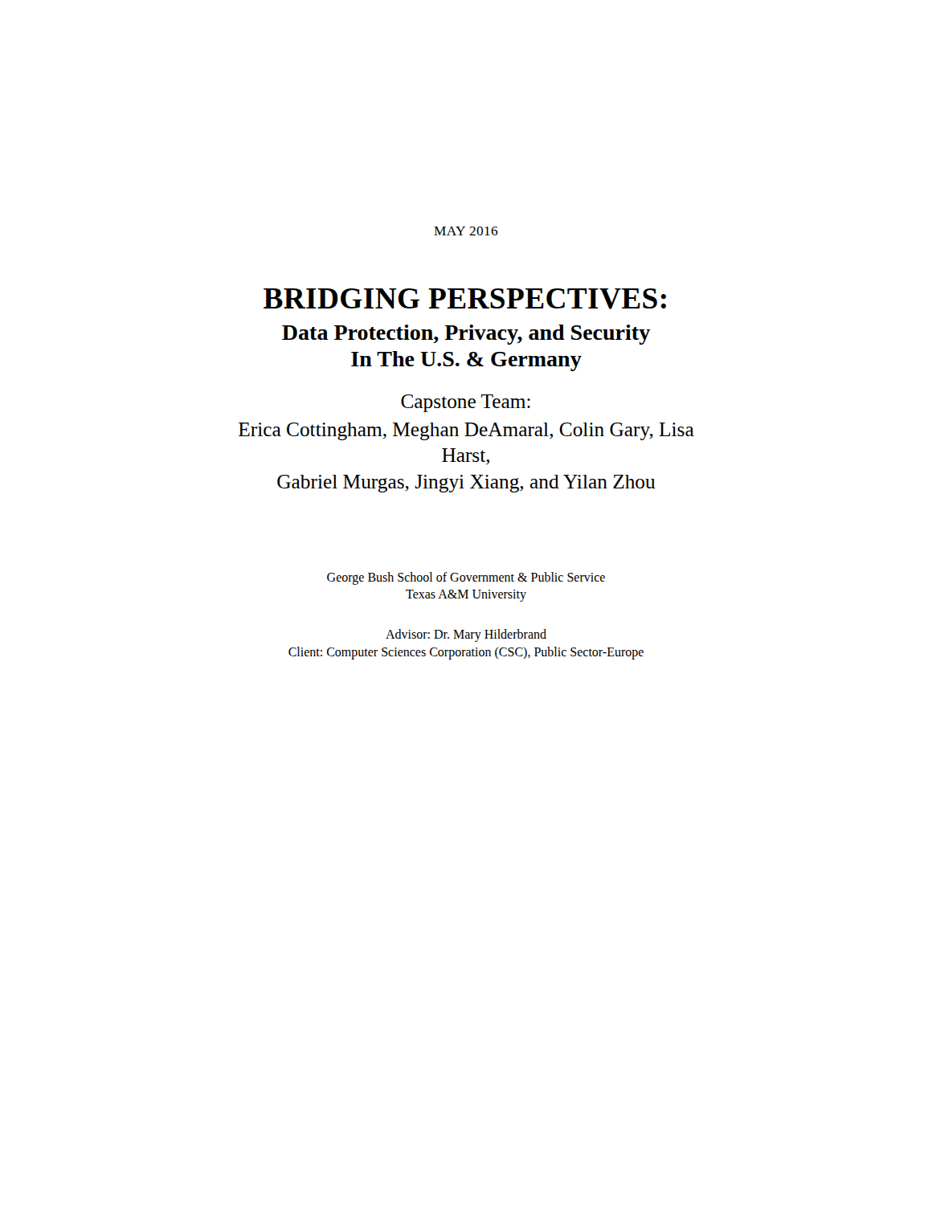MAY 2016
BRIDGING PERSPECTIVES:
Data Protection, Privacy, and Security
In The U.S. & Germany
Capstone Team:
Erica Cottingham, Meghan DeAmaral, Colin Gary, Lisa Harst,
Gabriel Murgas, Jingyi Xiang, and Yilan Zhou
George Bush School of Government & Public Service
Texas A&M University
Advisor: Dr. Mary Hilderbrand
Client: Computer Sciences Corporation (CSC), Public Sector-Europe